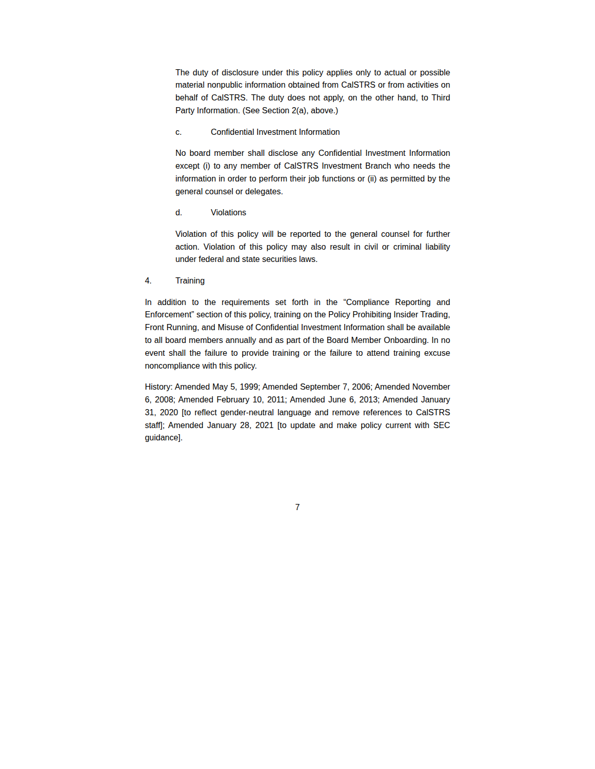The duty of disclosure under this policy applies only to actual or possible material nonpublic information obtained from CalSTRS or from activities on behalf of CalSTRS. The duty does not apply, on the other hand, to Third Party Information. (See Section 2(a), above.)
c. Confidential Investment Information
No board member shall disclose any Confidential Investment Information except (i) to any member of CalSTRS Investment Branch who needs the information in order to perform their job functions or (ii) as permitted by the general counsel or delegates.
d. Violations
Violation of this policy will be reported to the general counsel for further action. Violation of this policy may also result in civil or criminal liability under federal and state securities laws.
4. Training
In addition to the requirements set forth in the “Compliance Reporting and Enforcement” section of this policy, training on the Policy Prohibiting Insider Trading, Front Running, and Misuse of Confidential Investment Information shall be available to all board members annually and as part of the Board Member Onboarding. In no event shall the failure to provide training or the failure to attend training excuse noncompliance with this policy.
History: Amended May 5, 1999; Amended September 7, 2006; Amended November 6, 2008; Amended February 10, 2011; Amended June 6, 2013; Amended January 31, 2020 [to reflect gender-neutral language and remove references to CalSTRS staff]; Amended January 28, 2021 [to update and make policy current with SEC guidance].
7